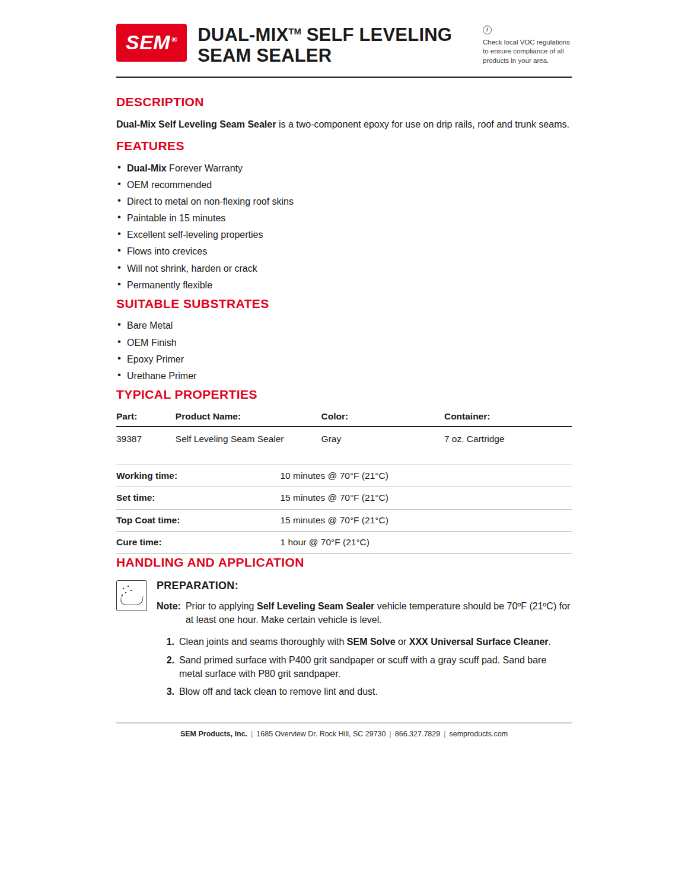SEM®
Dual-MixTM Self Leveling
Seam Sealer
i
Check local VOC regulations to ensure compliance of all products in your area.
Description
Dual-Mix Self Leveling Seam Sealer is a two-component epoxy for use on drip rails, roof and trunk seams.
Features
Dual-Mix Forever Warranty
OEM recommended
Direct to metal on non-flexing roof skins
Paintable in 15 minutes
Excellent self-leveling properties
Flows into crevices
Will not shrink, harden or crack
Permanently flexible
Suitable Substrates
Bare Metal
OEM Finish
Epoxy Primer
Urethane Primer
Typical Properties
| Part: | Product Name: | Color: | Container: |
| --- | --- | --- | --- |
| 39387 | Self Leveling Seam Sealer | Gray | 7 oz. Cartridge |
| Working time: | 10 minutes @ 70°F (21°C) |
| Set time: | 15 minutes @ 70°F (21°C) |
| Top Coat time: | 15 minutes @ 70°F (21°C) |
| Cure time: | 1 hour @ 70°F (21°C) |
Handling and Application
Preparation:
Note: Prior to applying Self Leveling Seam Sealer vehicle temperature should be 70ºF (21ºC) for at least one hour. Make certain vehicle is level.
Clean joints and seams thoroughly with SEM Solve or XXX Universal Surface Cleaner.
Sand primed surface with P400 grit sandpaper or scuff with a gray scuff pad. Sand bare metal surface with P80 grit sandpaper.
Blow off and tack clean to remove lint and dust.
SEM Products, Inc.|1685 Overview Dr. Rock Hill, SC 29730|866.327.7829|semproducts.com